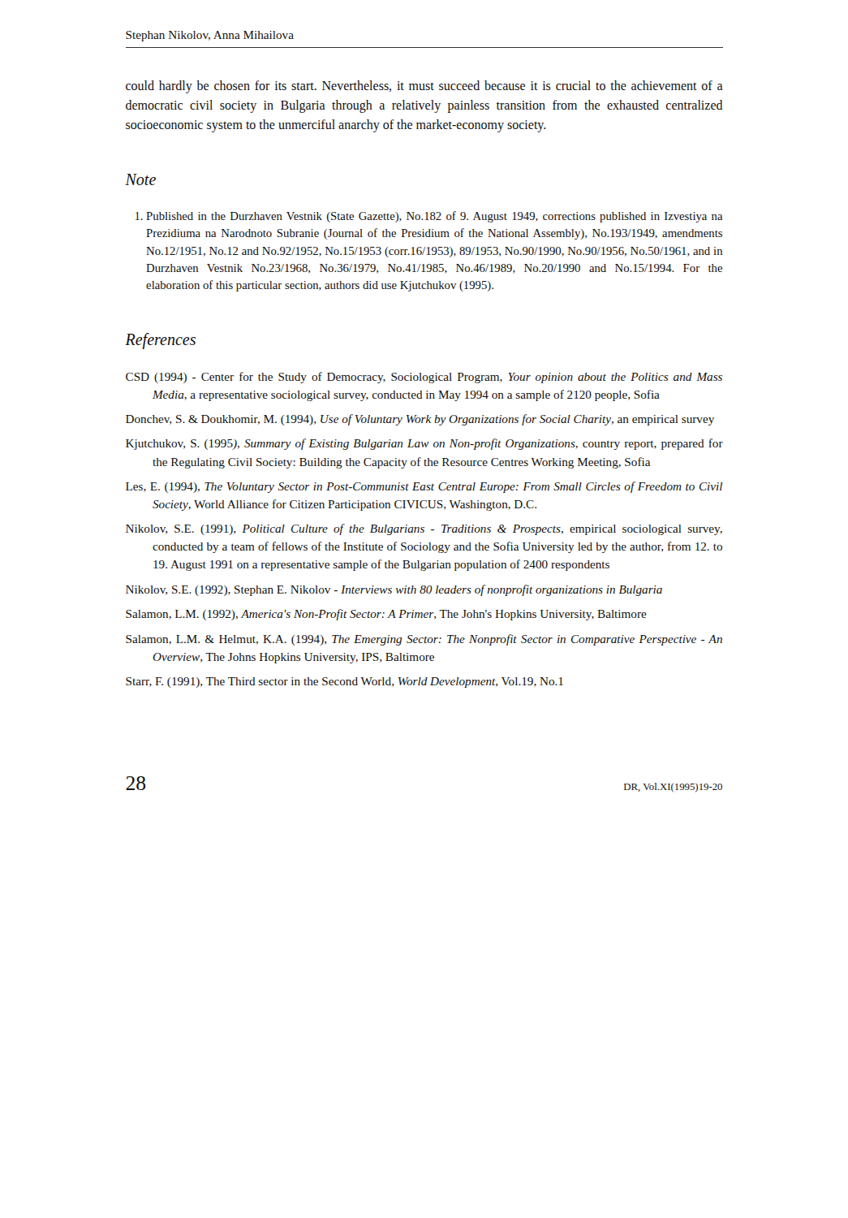Stephan Nikolov, Anna Mihailova
could hardly be chosen for its start. Nevertheless, it must succeed because it is crucial to the achievement of a democratic civil society in Bulgaria through a relatively painless transition from the exhausted centralized socioeconomic system to the unmerciful anarchy of the market-economy society.
Note
Published in the Durzhaven Vestnik (State Gazette), No.182 of 9. August 1949, corrections published in Izvestiya na Prezidiuma na Narodnoto Subranie (Journal of the Presidium of the National Assembly), No.193/1949, amendments No.12/1951, No.12 and No.92/1952, No.15/1953 (corr.16/1953), 89/1953, No.90/1990, No.90/1956, No.50/1961, and in Durzhaven Vestnik No.23/1968, No.36/1979, No.41/1985, No.46/1989, No.20/1990 and No.15/1994. For the elaboration of this particular section, authors did use Kjutchukov (1995).
References
CSD (1994) - Center for the Study of Democracy, Sociological Program, Your opinion about the Politics and Mass Media, a representative sociological survey, conducted in May 1994 on a sample of 2120 people, Sofia
Donchev, S. & Doukhomir, M. (1994), Use of Voluntary Work by Organizations for Social Charity, an empirical survey
Kjutchukov, S. (1995), Summary of Existing Bulgarian Law on Non-profit Organizations, country report, prepared for the Regulating Civil Society: Building the Capacity of the Resource Centres Working Meeting, Sofia
Les, E. (1994), The Voluntary Sector in Post-Communist East Central Europe: From Small Circles of Freedom to Civil Society, World Alliance for Citizen Participation CIVICUS, Washington, D.C.
Nikolov, S.E. (1991), Political Culture of the Bulgarians - Traditions & Prospects, empirical sociological survey, conducted by a team of fellows of the Institute of Sociology and the Sofia University led by the author, from 12. to 19. August 1991 on a representative sample of the Bulgarian population of 2400 respondents
Nikolov, S.E. (1992), Stephan E. Nikolov - Interviews with 80 leaders of nonprofit organizations in Bulgaria
Salamon, L.M. (1992), America's Non-Profit Sector: A Primer, The John's Hopkins University, Baltimore
Salamon, L.M. & Helmut, K.A. (1994), The Emerging Sector: The Nonprofit Sector in Comparative Perspective - An Overview, The Johns Hopkins University, IPS, Baltimore
Starr, F. (1991), The Third sector in the Second World, World Development, Vol.19, No.1
28
DR, Vol.XI(1995)19-20